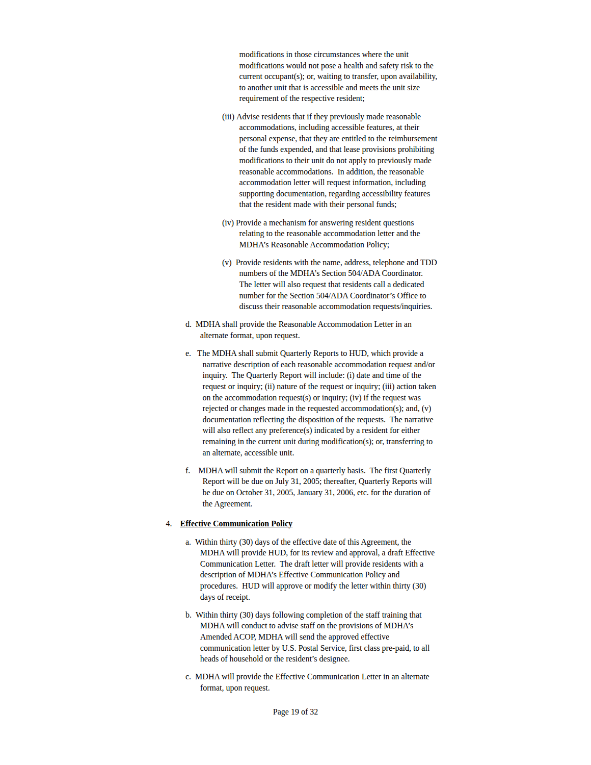modifications in those circumstances where the unit modifications would not pose a health and safety risk to the current occupant(s); or, waiting to transfer, upon availability, to another unit that is accessible and meets the unit size requirement of the respective resident;
(iii) Advise residents that if they previously made reasonable accommodations, including accessible features, at their personal expense, that they are entitled to the reimbursement of the funds expended, and that lease provisions prohibiting modifications to their unit do not apply to previously made reasonable accommodations. In addition, the reasonable accommodation letter will request information, including supporting documentation, regarding accessibility features that the resident made with their personal funds;
(iv) Provide a mechanism for answering resident questions relating to the reasonable accommodation letter and the MDHA’s Reasonable Accommodation Policy;
(v) Provide residents with the name, address, telephone and TDD numbers of the MDHA’s Section 504/ADA Coordinator. The letter will also request that residents call a dedicated number for the Section 504/ADA Coordinator’s Office to discuss their reasonable accommodation requests/inquiries.
d. MDHA shall provide the Reasonable Accommodation Letter in an alternate format, upon request.
e. The MDHA shall submit Quarterly Reports to HUD, which provide a narrative description of each reasonable accommodation request and/or inquiry. The Quarterly Report will include: (i) date and time of the request or inquiry; (ii) nature of the request or inquiry; (iii) action taken on the accommodation request(s) or inquiry; (iv) if the request was rejected or changes made in the requested accommodation(s); and, (v) documentation reflecting the disposition of the requests. The narrative will also reflect any preference(s) indicated by a resident for either remaining in the current unit during modification(s); or, transferring to an alternate, accessible unit.
f. MDHA will submit the Report on a quarterly basis. The first Quarterly Report will be due on July 31, 2005; thereafter, Quarterly Reports will be due on October 31, 2005, January 31, 2006, etc. for the duration of the Agreement.
4. Effective Communication Policy
a. Within thirty (30) days of the effective date of this Agreement, the MDHA will provide HUD, for its review and approval, a draft Effective Communication Letter. The draft letter will provide residents with a description of MDHA’s Effective Communication Policy and procedures. HUD will approve or modify the letter within thirty (30) days of receipt.
b. Within thirty (30) days following completion of the staff training that MDHA will conduct to advise staff on the provisions of MDHA’s Amended ACOP, MDHA will send the approved effective communication letter by U.S. Postal Service, first class pre-paid, to all heads of household or the resident’s designee.
c. MDHA will provide the Effective Communication Letter in an alternate format, upon request.
Page 19 of 32